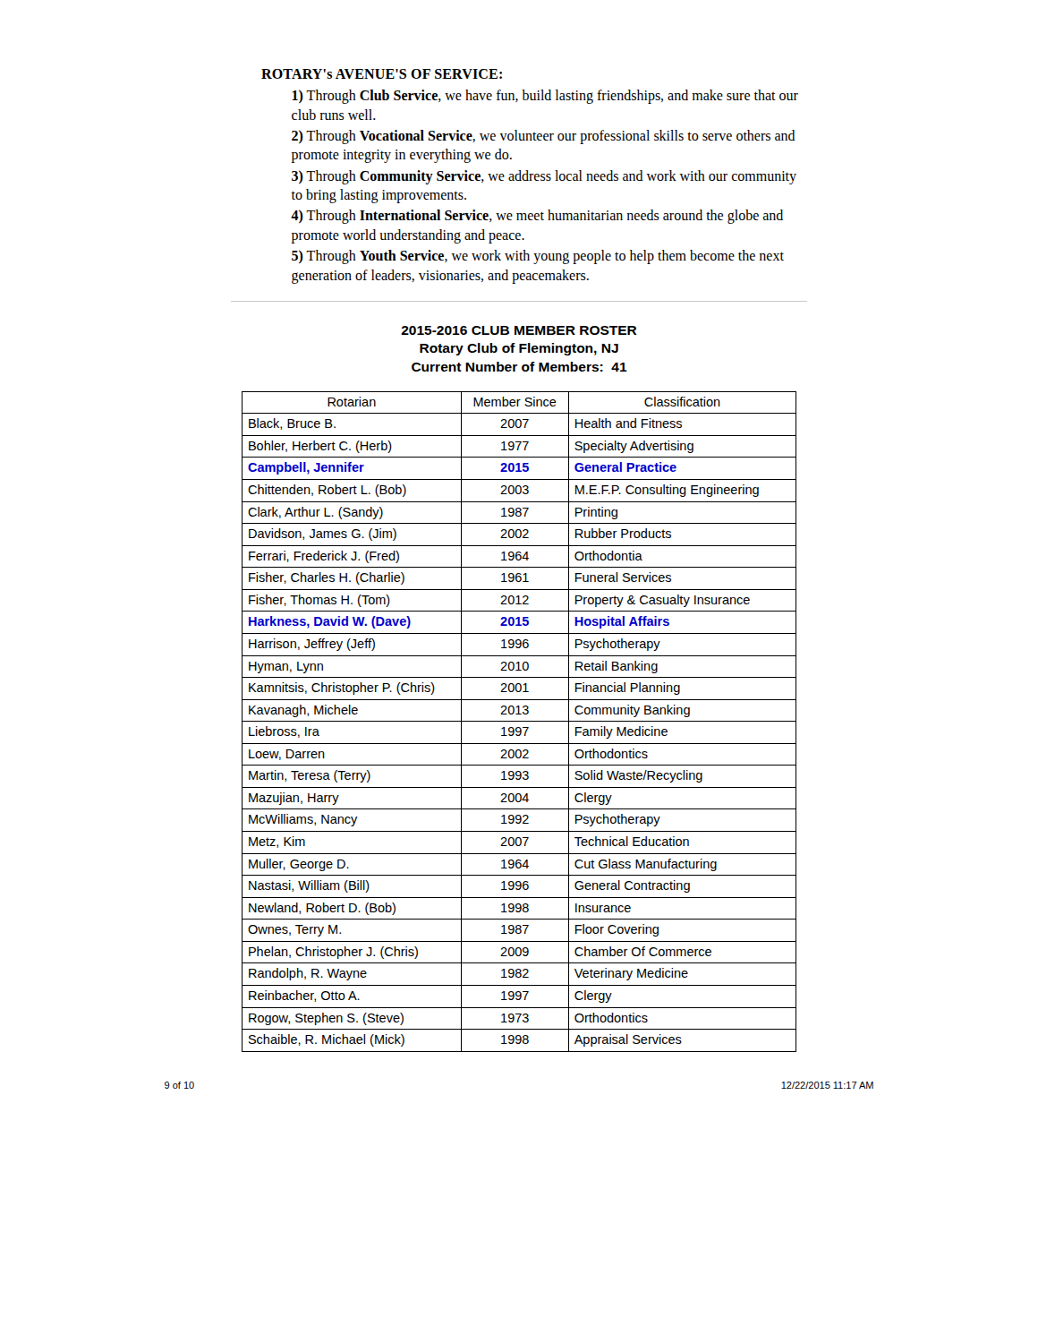ROTARY's AVENUE'S OF SERVICE:
1) Through Club Service, we have fun, build lasting friendships, and make sure that our club runs well.
2) Through Vocational Service, we volunteer our professional skills to serve others and promote integrity in everything we do.
3) Through Community Service, we address local needs and work with our community to bring lasting improvements.
4) Through International Service, we meet humanitarian needs around the globe and promote world understanding and peace.
5) Through Youth Service, we work with young people to help them become the next generation of leaders, visionaries, and peacemakers.
2015-2016 CLUB MEMBER ROSTER
Rotary Club of Flemington, NJ
Current Number of Members: 41
| Rotarian | Member Since | Classification |
| --- | --- | --- |
| Black, Bruce B. | 2007 | Health and Fitness |
| Bohler, Herbert C. (Herb) | 1977 | Specialty Advertising |
| Campbell, Jennifer | 2015 | General Practice |
| Chittenden, Robert L. (Bob) | 2003 | M.E.F.P. Consulting Engineering |
| Clark, Arthur L. (Sandy) | 1987 | Printing |
| Davidson, James G. (Jim) | 2002 | Rubber Products |
| Ferrari, Frederick J. (Fred) | 1964 | Orthodontia |
| Fisher, Charles H. (Charlie) | 1961 | Funeral Services |
| Fisher, Thomas H. (Tom) | 2012 | Property & Casualty Insurance |
| Harkness, David W. (Dave) | 2015 | Hospital Affairs |
| Harrison, Jeffrey (Jeff) | 1996 | Psychotherapy |
| Hyman, Lynn | 2010 | Retail Banking |
| Kamnitsis, Christopher P. (Chris) | 2001 | Financial Planning |
| Kavanagh, Michele | 2013 | Community Banking |
| Liebross, Ira | 1997 | Family Medicine |
| Loew, Darren | 2002 | Orthodontics |
| Martin, Teresa (Terry) | 1993 | Solid Waste/Recycling |
| Mazujian, Harry | 2004 | Clergy |
| McWilliams, Nancy | 1992 | Psychotherapy |
| Metz, Kim | 2007 | Technical Education |
| Muller, George D. | 1964 | Cut Glass Manufacturing |
| Nastasi, William (Bill) | 1996 | General Contracting |
| Newland, Robert D. (Bob) | 1998 | Insurance |
| Ownes, Terry M. | 1987 | Floor Covering |
| Phelan, Christopher J. (Chris) | 2009 | Chamber Of Commerce |
| Randolph, R. Wayne | 1982 | Veterinary Medicine |
| Reinbacher, Otto A. | 1997 | Clergy |
| Rogow, Stephen S. (Steve) | 1973 | Orthodontics |
| Schaible, R. Michael (Mick) | 1998 | Appraisal Services |
9 of 10 12/22/2015 11:17 AM